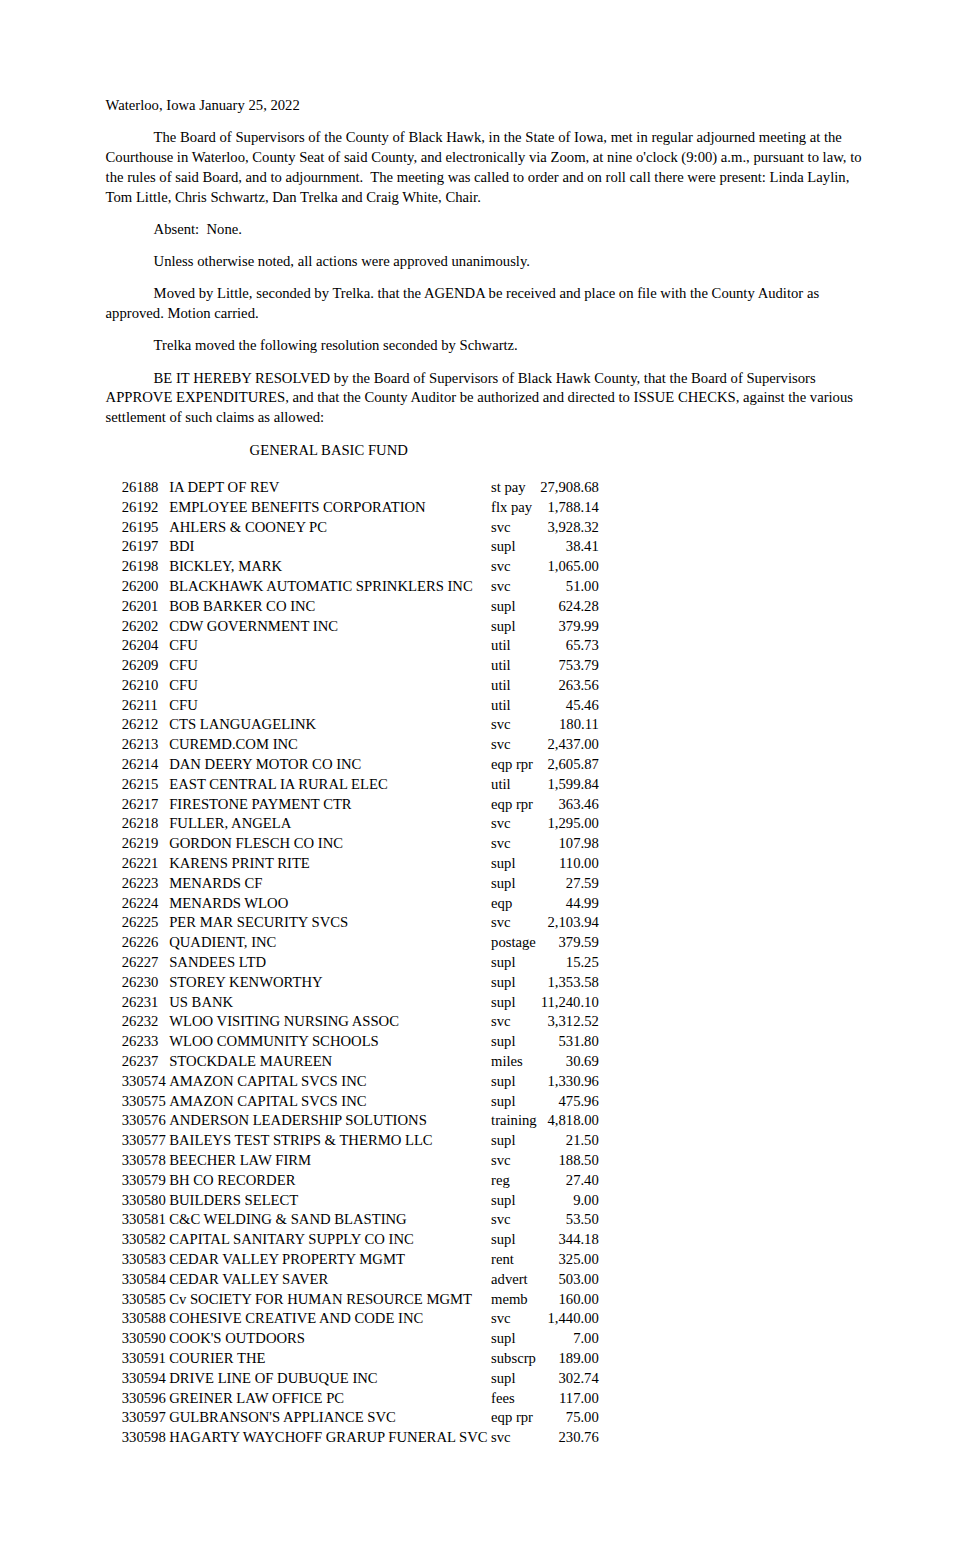Waterloo, Iowa January 25, 2022
The Board of Supervisors of the County of Black Hawk, in the State of Iowa, met in regular adjourned meeting at the Courthouse in Waterloo, County Seat of said County, and electronically via Zoom, at nine o'clock (9:00) a.m., pursuant to law, to the rules of said Board, and to adjournment. The meeting was called to order and on roll call there were present: Linda Laylin, Tom Little, Chris Schwartz, Dan Trelka and Craig White, Chair.
Absent: None.
Unless otherwise noted, all actions were approved unanimously.
Moved by Little, seconded by Trelka. that the AGENDA be received and place on file with the County Auditor as approved. Motion carried.
Trelka moved the following resolution seconded by Schwartz.
BE IT HEREBY RESOLVED by the Board of Supervisors of Black Hawk County, that the Board of Supervisors APPROVE EXPENDITURES, and that the County Auditor be authorized and directed to ISSUE CHECKS, against the various settlement of such claims as allowed:
GENERAL BASIC FUND
| 26188 | IA DEPT OF REV | st pay | 27,908.68 |
| 26192 | EMPLOYEE BENEFITS CORPORATION | flx pay | 1,788.14 |
| 26195 | AHLERS & COONEY PC | svc | 3,928.32 |
| 26197 | BDI | supl | 38.41 |
| 26198 | BICKLEY, MARK | svc | 1,065.00 |
| 26200 | BLACKHAWK AUTOMATIC SPRINKLERS INC | svc | 51.00 |
| 26201 | BOB BARKER CO INC | supl | 624.28 |
| 26202 | CDW GOVERNMENT INC | supl | 379.99 |
| 26204 | CFU | util | 65.73 |
| 26209 | CFU | util | 753.79 |
| 26210 | CFU | util | 263.56 |
| 26211 | CFU | util | 45.46 |
| 26212 | CTS LANGUAGELINK | svc | 180.11 |
| 26213 | CUREMD.COM INC | svc | 2,437.00 |
| 26214 | DAN DEERY MOTOR CO INC | eqp rpr | 2,605.87 |
| 26215 | EAST CENTRAL IA RURAL ELEC | util | 1,599.84 |
| 26217 | FIRESTONE PAYMENT CTR | eqp rpr | 363.46 |
| 26218 | FULLER, ANGELA | svc | 1,295.00 |
| 26219 | GORDON FLESCH CO INC | svc | 107.98 |
| 26221 | KARENS PRINT RITE | supl | 110.00 |
| 26223 | MENARDS CF | supl | 27.59 |
| 26224 | MENARDS WLOO | eqp | 44.99 |
| 26225 | PER MAR SECURITY SVCS | svc | 2,103.94 |
| 26226 | QUADIENT, INC | postage | 379.59 |
| 26227 | SANDEES LTD | supl | 15.25 |
| 26230 | STOREY KENWORTHY | supl | 1,353.58 |
| 26231 | US BANK | supl | 11,240.10 |
| 26232 | WLOO VISITING NURSING ASSOC | svc | 3,312.52 |
| 26233 | WLOO COMMUNITY SCHOOLS | supl | 531.80 |
| 26237 | STOCKDALE MAUREEN | miles | 30.69 |
| 330574 | AMAZON CAPITAL SVCS INC | supl | 1,330.96 |
| 330575 | AMAZON CAPITAL SVCS INC | supl | 475.96 |
| 330576 | ANDERSON LEADERSHIP SOLUTIONS | training | 4,818.00 |
| 330577 | BAILEYS TEST STRIPS & THERMO LLC | supl | 21.50 |
| 330578 | BEECHER LAW FIRM | svc | 188.50 |
| 330579 | BH CO RECORDER | reg | 27.40 |
| 330580 | BUILDERS SELECT | supl | 9.00 |
| 330581 | C&C WELDING & SAND BLASTING | svc | 53.50 |
| 330582 | CAPITAL SANITARY SUPPLY CO INC | supl | 344.18 |
| 330583 | CEDAR VALLEY PROPERTY MGMT | rent | 325.00 |
| 330584 | CEDAR VALLEY SAVER | advert | 503.00 |
| 330585 | Cv SOCIETY FOR HUMAN RESOURCE MGMT | memb | 160.00 |
| 330588 | COHESIVE CREATIVE AND CODE INC | svc | 1,440.00 |
| 330590 | COOK'S OUTDOORS | supl | 7.00 |
| 330591 | COURIER THE | subscrp | 189.00 |
| 330594 | DRIVE LINE OF DUBUQUE INC | supl | 302.74 |
| 330596 | GREINER LAW OFFICE PC | fees | 117.00 |
| 330597 | GULBRANSON'S APPLIANCE SVC | eqp rpr | 75.00 |
| 330598 | HAGARTY WAYCHOFF GRARUP FUNERAL SVC | svc | 230.76 |